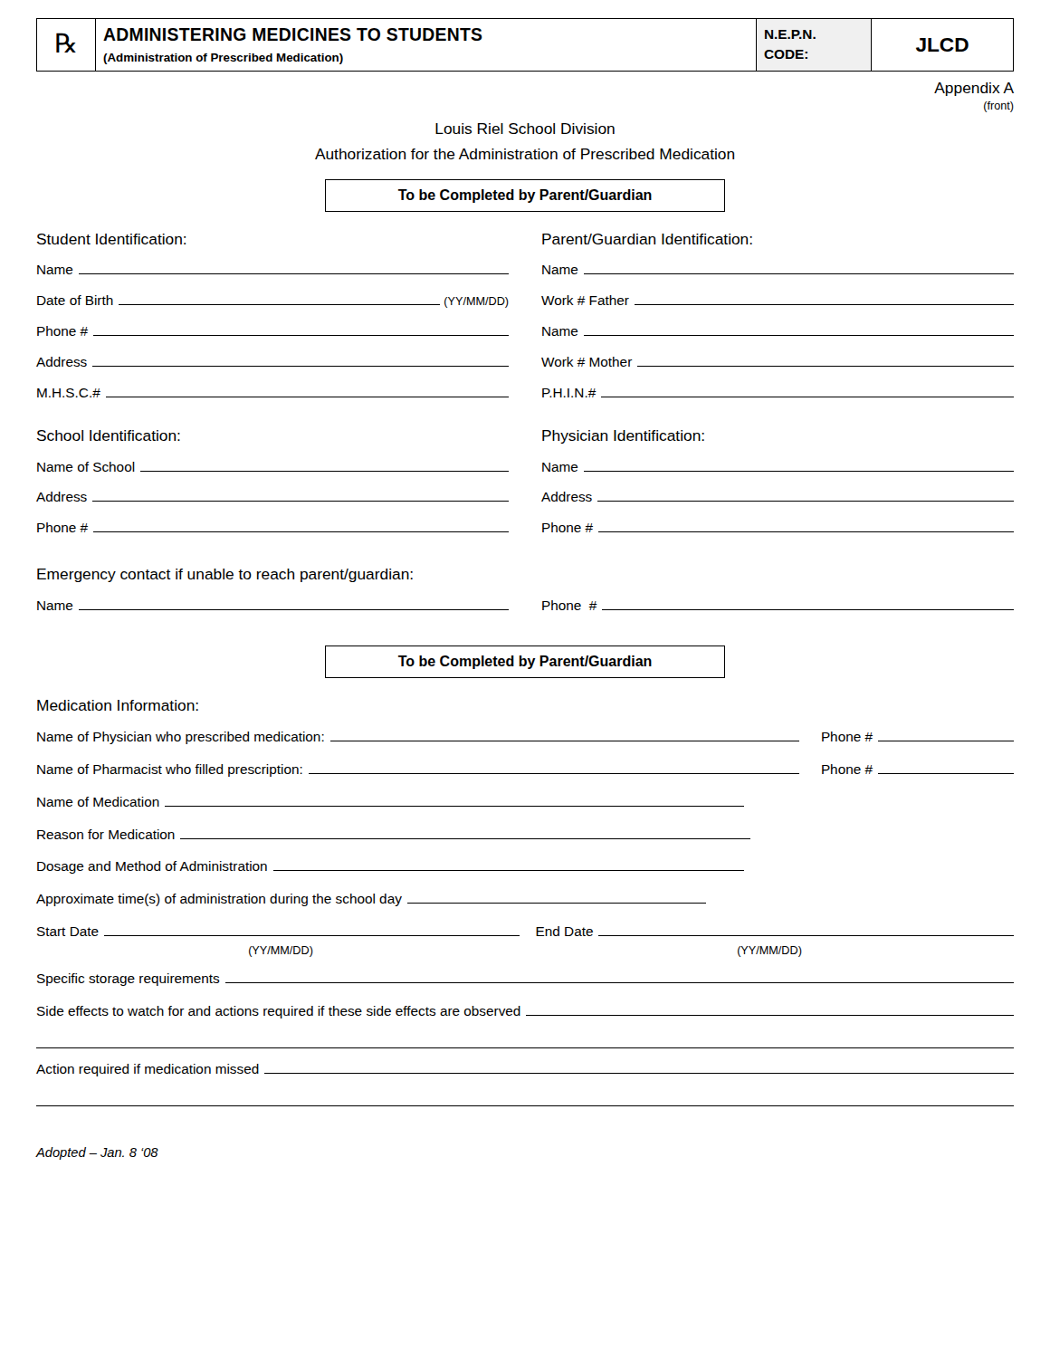| ℞ | ADMINISTERING MEDICINES TO STUDENTS (Administration of Prescribed Medication) | N.E.P.N. CODE: | JLCD |
Appendix A(front)
Louis Riel School Division
Authorization for the Administration of Prescribed Medication
To be Completed by Parent/Guardian
| Student Identification: Name Date of Birth (YY/MM/DD) Phone # Address M.H.S.C.# | Parent/Guardian Identification: Name Work # Father Name Work # Mother P.H.I.N.# |
| School Identification: Name of School Address Phone # | Physician Identification: Name Address Phone # |
Emergency contact if unable to reach parent/guardian:
| Name | Phone # |
To be Completed by Parent/Guardian
Medication Information:
Name of Physician who prescribed medication: Phone #
Name of Pharmacist who filled prescription: Phone #
Name of Medication
Reason for Medication
Dosage and Method of Administration
Approximate time(s) of administration during the school day
Start Date End Date
(YY/MM/DD) (YY/MM/DD)
Specific storage requirements
Side effects to watch for and actions required if these side effects are observed
Action required if medication missed
Adopted – Jan. 8 ‘08